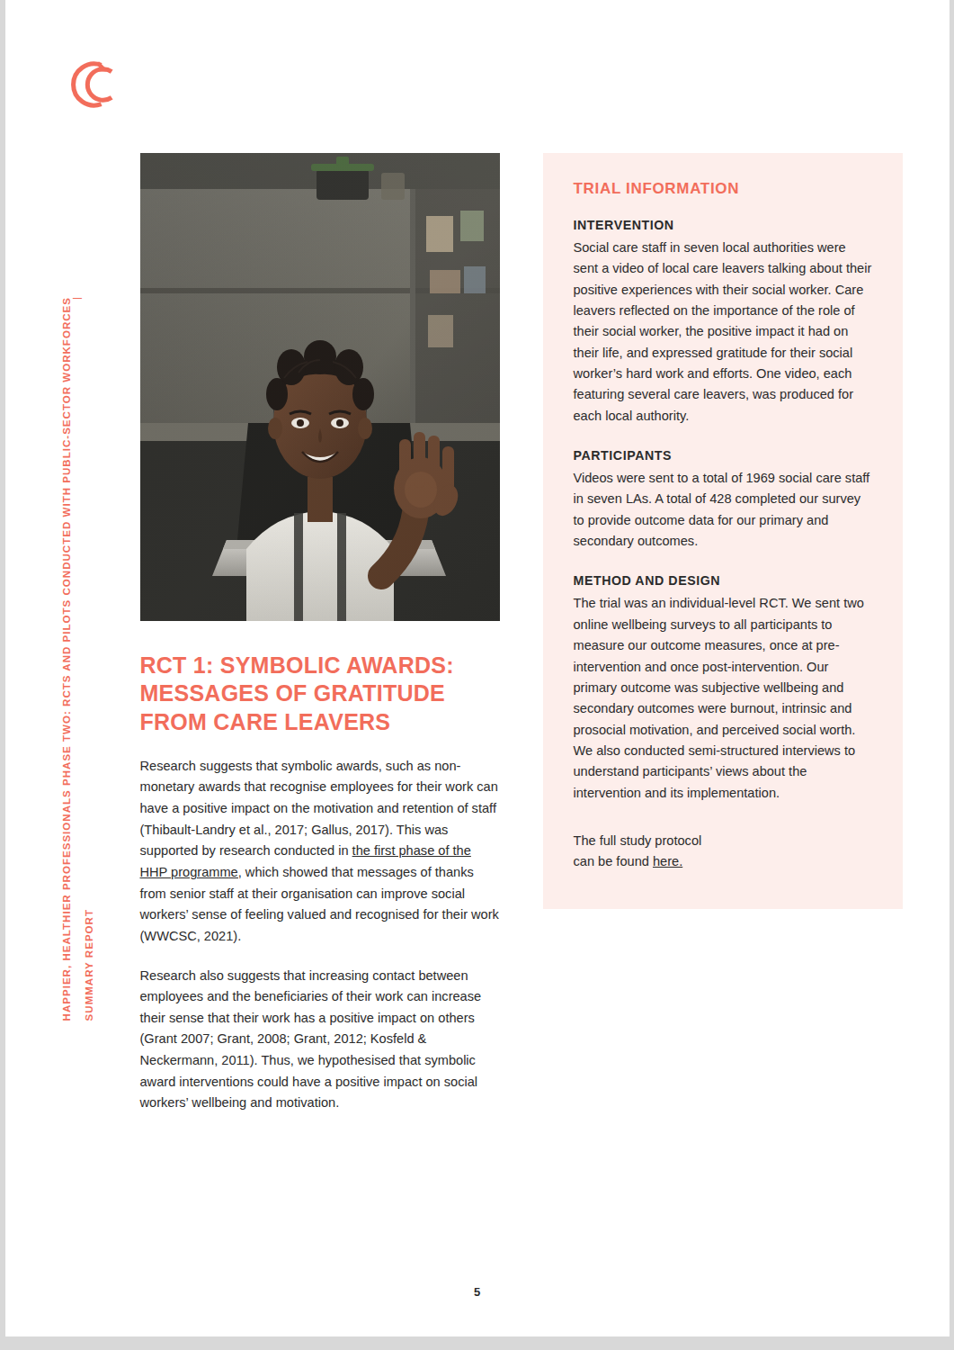HAPPIER, HEALTHIER PROFESSIONALS PHASE TWO: RCTS AND PILOTS CONDUCTED WITH PUBLIC-SECTOR WORKFORCES | SUMMARY REPORT
RCT 1: Symbolic awards: messages of gratitude from care leavers
Research suggests that symbolic awards, such as non-monetary awards that recognise employees for their work can have a positive impact on the motivation and retention of staff (Thibault-Landry et al., 2017; Gallus, 2017). This was supported by research conducted in the first phase of the HHP programme, which showed that messages of thanks from senior staff at their organisation can improve social workers’ sense of feeling valued and recognised for their work (WWCSC, 2021).
Research also suggests that increasing contact between employees and the beneficiaries of their work can increase their sense that their work has a positive impact on others (Grant 2007; Grant, 2008; Grant, 2012; Kosfeld & Neckermann, 2011). Thus, we hypothesised that symbolic award interventions could have a positive impact on social workers’ wellbeing and motivation.
Trial information
Intervention
Social care staff in seven local authorities were sent a video of local care leavers talking about their positive experiences with their social worker. Care leavers reflected on the importance of the role of their social worker, the positive impact it had on their life, and expressed gratitude for their social worker’s hard work and efforts. One video, each featuring several care leavers, was produced for each local authority.
Participants
Videos were sent to a total of 1969 social care staff in seven LAs. A total of 428 completed our survey to provide outcome data for our primary and secondary outcomes.
Method and design
The trial was an individual-level RCT. We sent two online wellbeing surveys to all participants to measure our outcome measures, once at pre-intervention and once post-intervention. Our primary outcome was subjective wellbeing and secondary outcomes were burnout, intrinsic and prosocial motivation, and perceived social worth. We also conducted semi-structured interviews to understand participants’ views about the intervention and its implementation.
The full study protocol
can be found here.
5